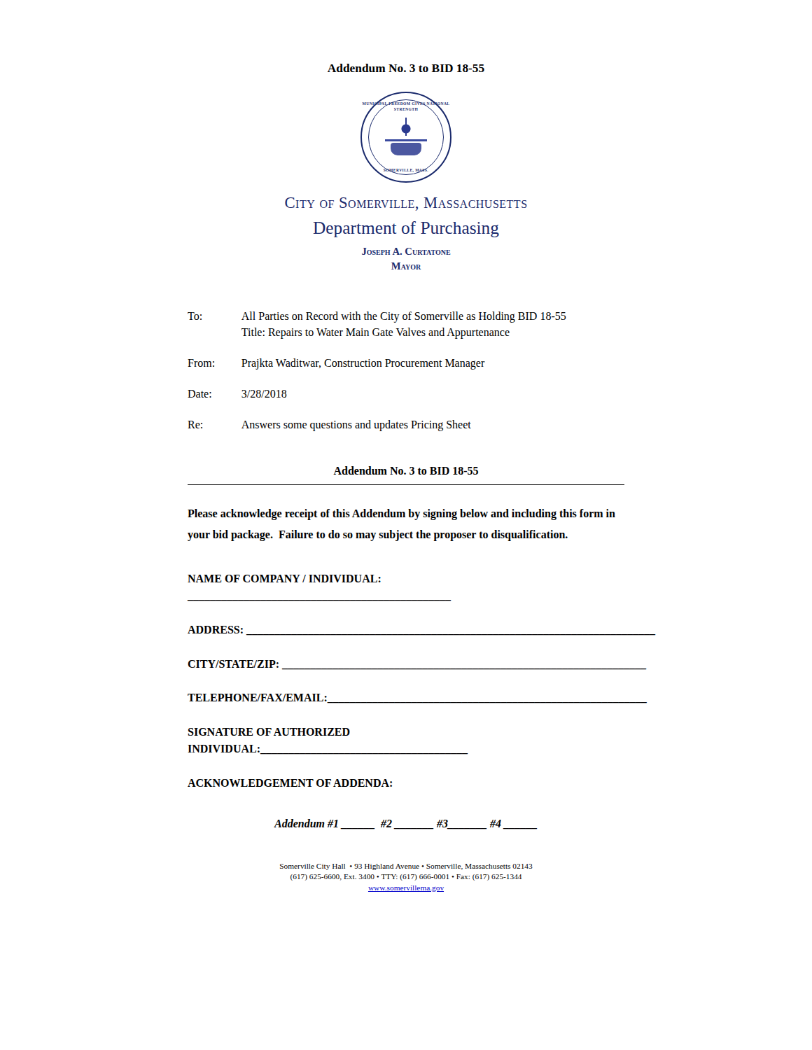Addendum No. 3 to BID 18-55
MUNICIPAL FREEDOM GIVES NATIONAL STRENGTH
SOMERVILLE, MASS.
City of Somerville, Massachusetts
Department of Purchasing
Joseph A. Curtatone
Mayor
| To: | All Parties on Record with the City of Somerville as Holding BID 18-55 Title: Repairs to Water Main Gate Valves and Appurtenance |
| From: | Prajkta Waditwar, Construction Procurement Manager |
| Date: | 3/28/2018 |
| Re: | Answers some questions and updates Pricing Sheet |
Addendum No. 3 to BID 18-55
Please acknowledge receipt of this Addendum by signing below and including this form in your bid package. Failure to do so may subject the proposer to disqualification.
NAME OF COMPANY / INDIVIDUAL: _______________________________________________
ADDRESS: _________________________________________________________________________
CITY/STATE/ZIP: _________________________________________________________________
TELEPHONE/FAX/EMAIL:_________________________________________________________
SIGNATURE OF AUTHORIZED INDIVIDUAL:_____________________________________
ACKNOWLEDGEMENT OF ADDENDA:
Addendum #1 ______ #2 _______ #3_______ #4 ______
Somerville City Hall • 93 Highland Avenue • Somerville, Massachusetts 02143
(617) 625-6600, Ext. 3400 • TTY: (617) 666-0001 • Fax: (617) 625-1344
www.somervillema.gov